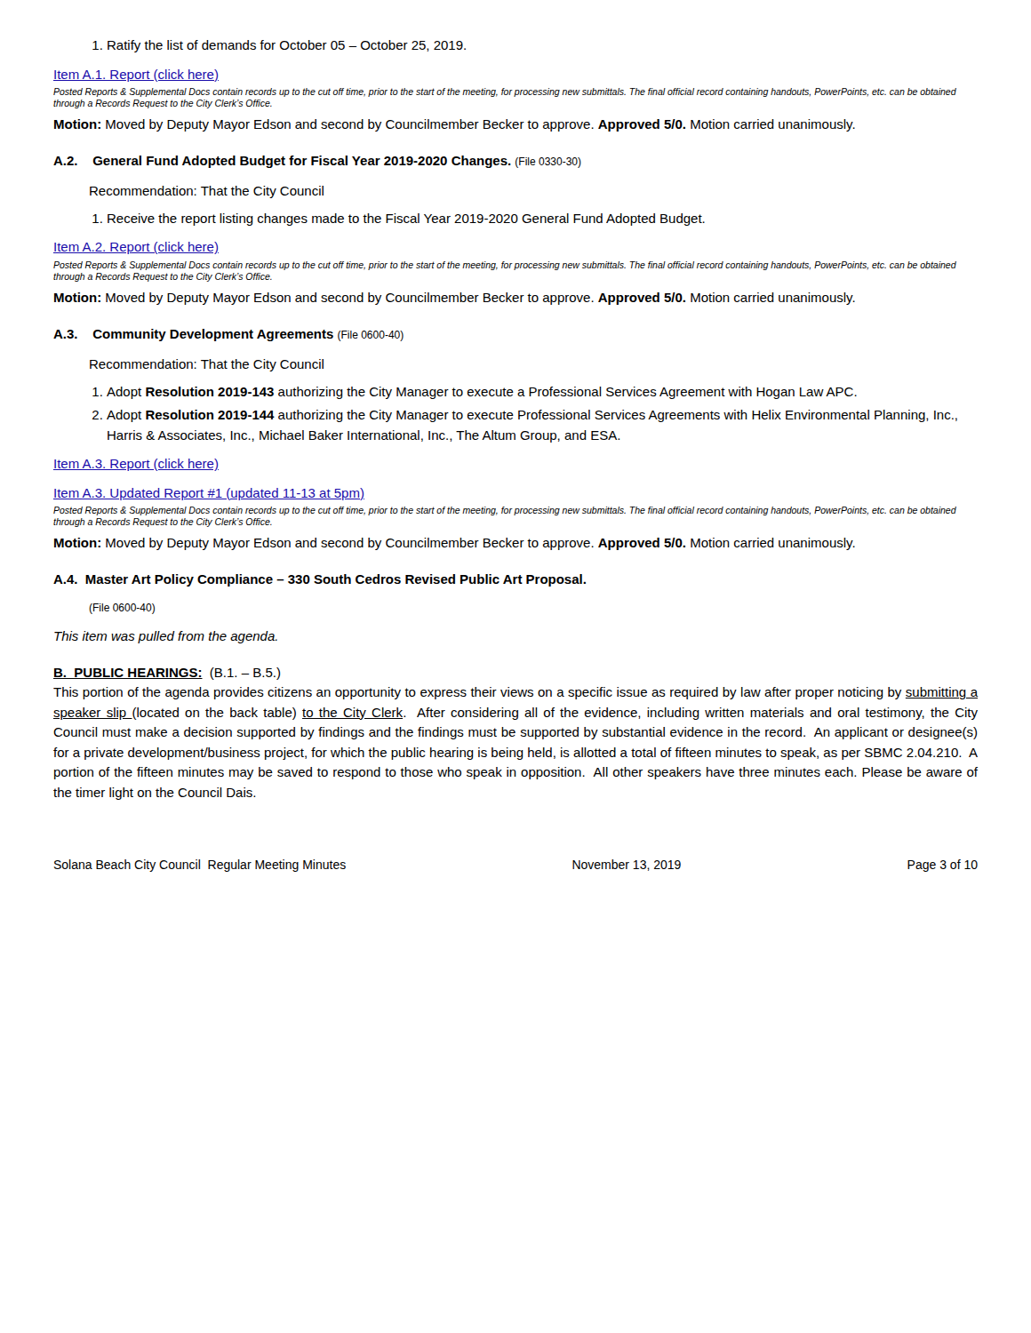Ratify the list of demands for October 05 – October 25, 2019.
Item A.1. Report (click here)
Posted Reports & Supplemental Docs contain records up to the cut off time, prior to the start of the meeting, for processing new submittals. The final official record containing handouts, PowerPoints, etc. can be obtained through a Records Request to the City Clerk’s Office.
Motion: Moved by Deputy Mayor Edson and second by Councilmember Becker to approve. Approved 5/0. Motion carried unanimously.
A.2. General Fund Adopted Budget for Fiscal Year 2019-2020 Changes. (File 0330-30)
Recommendation: That the City Council
Receive the report listing changes made to the Fiscal Year 2019-2020 General Fund Adopted Budget.
Item A.2. Report (click here)
Posted Reports & Supplemental Docs contain records up to the cut off time, prior to the start of the meeting, for processing new submittals. The final official record containing handouts, PowerPoints, etc. can be obtained through a Records Request to the City Clerk’s Office.
Motion: Moved by Deputy Mayor Edson and second by Councilmember Becker to approve. Approved 5/0. Motion carried unanimously.
A.3. Community Development Agreements (File 0600-40)
Recommendation: That the City Council
Adopt Resolution 2019-143 authorizing the City Manager to execute a Professional Services Agreement with Hogan Law APC.
Adopt Resolution 2019-144 authorizing the City Manager to execute Professional Services Agreements with Helix Environmental Planning, Inc., Harris & Associates, Inc., Michael Baker International, Inc., The Altum Group, and ESA.
Item A.3. Report (click here) Item A.3. Updated Report #1 (updated 11-13 at 5pm)
Posted Reports & Supplemental Docs contain records up to the cut off time, prior to the start of the meeting, for processing new submittals. The final official record containing handouts, PowerPoints, etc. can be obtained through a Records Request to the City Clerk’s Office.
Motion: Moved by Deputy Mayor Edson and second by Councilmember Becker to approve. Approved 5/0. Motion carried unanimously.
A.4. Master Art Policy Compliance – 330 South Cedros Revised Public Art Proposal.
(File 0600-40)
This item was pulled from the agenda.
B. PUBLIC HEARINGS: (B.1. – B.5.)
This portion of the agenda provides citizens an opportunity to express their views on a specific issue as required by law after proper noticing by submitting a speaker slip (located on the back table) to the City Clerk. After considering all of the evidence, including written materials and oral testimony, the City Council must make a decision supported by findings and the findings must be supported by substantial evidence in the record. An applicant or designee(s) for a private development/business project, for which the public hearing is being held, is allotted a total of fifteen minutes to speak, as per SBMC 2.04.210. A portion of the fifteen minutes may be saved to respond to those who speak in opposition. All other speakers have three minutes each. Please be aware of the timer light on the Council Dais.
Solana Beach City Council Regular Meeting Minutes November 13, 2019 Page 3 of 10